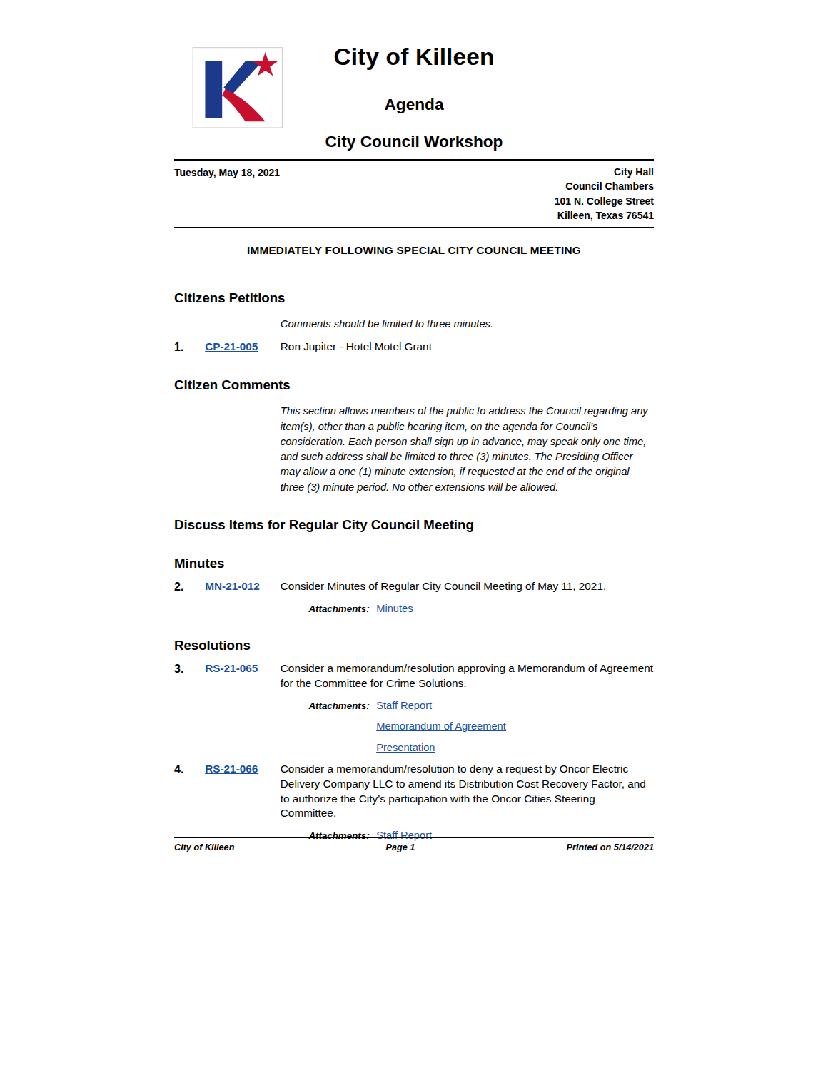City of Killeen
Agenda
City Council Workshop
Tuesday, May 18, 2021
City Hall
Council Chambers
101 N. College Street
Killeen, Texas 76541
IMMEDIATELY FOLLOWING SPECIAL CITY COUNCIL MEETING
Citizens Petitions
Comments should be limited to three minutes.
1.
CP-21-005
Ron Jupiter - Hotel Motel Grant
Citizen Comments
This section allows members of the public to address the Council regarding any item(s), other than a public hearing item, on the agenda for Council’s consideration. Each person shall sign up in advance, may speak only one time, and such address shall be limited to three (3) minutes. The Presiding Officer may allow a one (1) minute extension, if requested at the end of the original three (3) minute period. No other extensions will be allowed.
Discuss Items for Regular City Council Meeting
Minutes
2.
MN-21-012
Consider Minutes of Regular City Council Meeting of May 11, 2021.
Attachments:
Minutes
Resolutions
3.
RS-21-065
Consider a memorandum/resolution approving a Memorandum of Agreement for the Committee for Crime Solutions.
Attachments:
Staff Report Memorandum of Agreement Presentation
4.
RS-21-066
Consider a memorandum/resolution to deny a request by Oncor Electric Delivery Company LLC to amend its Distribution Cost Recovery Factor, and to authorize the City’s participation with the Oncor Cities Steering Committee.
Attachments:
Staff Report
City of Killeen
Page 1
Printed on 5/14/2021